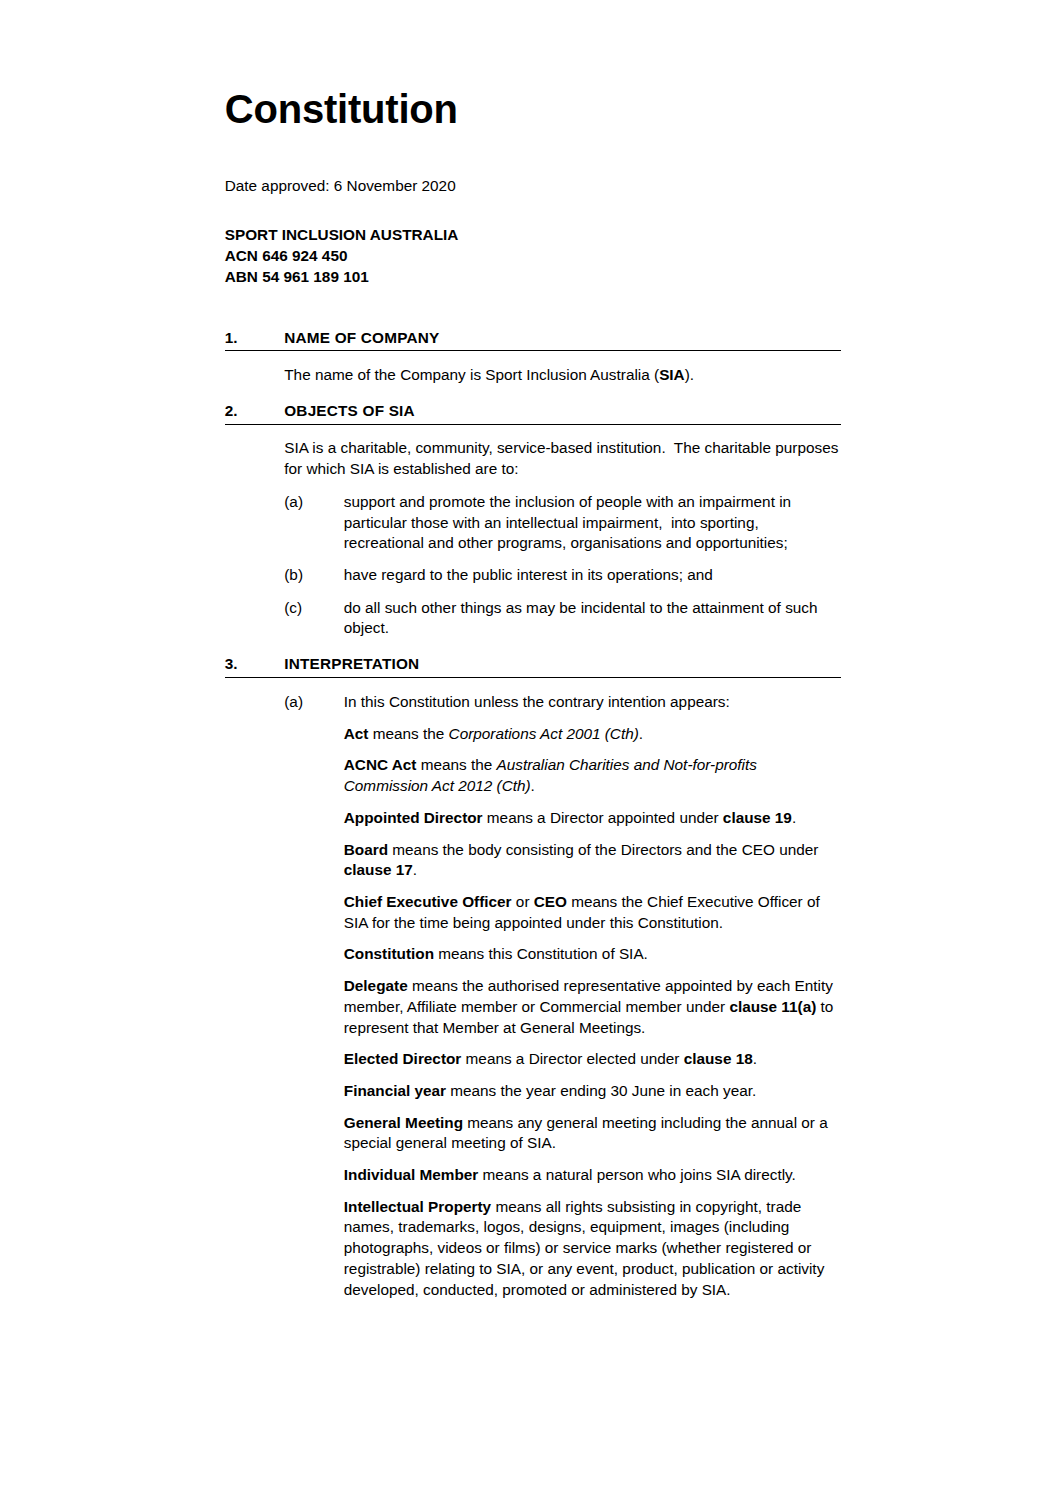Constitution
Date approved: 6 November 2020
SPORT INCLUSION AUSTRALIA
ACN 646 924 450
ABN 54 961 189 101
1.
NAME OF COMPANY
The name of the Company is Sport Inclusion Australia (SIA).
2.
OBJECTS OF SIA
SIA is a charitable, community, service-based institution. The charitable purposes for which SIA is established are to:
(a)
support and promote the inclusion of people with an impairment in particular those with an intellectual impairment, into sporting, recreational and other programs, organisations and opportunities;
(b)
have regard to the public interest in its operations; and
(c)
do all such other things as may be incidental to the attainment of such object.
3.
INTERPRETATION
(a)
In this Constitution unless the contrary intention appears:
Act means the Corporations Act 2001 (Cth).
ACNC Act means the Australian Charities and Not-for-profits Commission Act 2012 (Cth).
Appointed Director means a Director appointed under clause 19.
Board means the body consisting of the Directors and the CEO under clause 17.
Chief Executive Officer or CEO means the Chief Executive Officer of SIA for the time being appointed under this Constitution.
Constitution means this Constitution of SIA.
Delegate means the authorised representative appointed by each Entity member, Affiliate member or Commercial member under clause 11(a) to represent that Member at General Meetings.
Elected Director means a Director elected under clause 18.
Financial year means the year ending 30 June in each year.
General Meeting means any general meeting including the annual or a special general meeting of SIA.
Individual Member means a natural person who joins SIA directly.
Intellectual Property means all rights subsisting in copyright, trade names, trademarks, logos, designs, equipment, images (including photographs, videos or films) or service marks (whether registered or registrable) relating to SIA, or any event, product, publication or activity developed, conducted, promoted or administered by SIA.